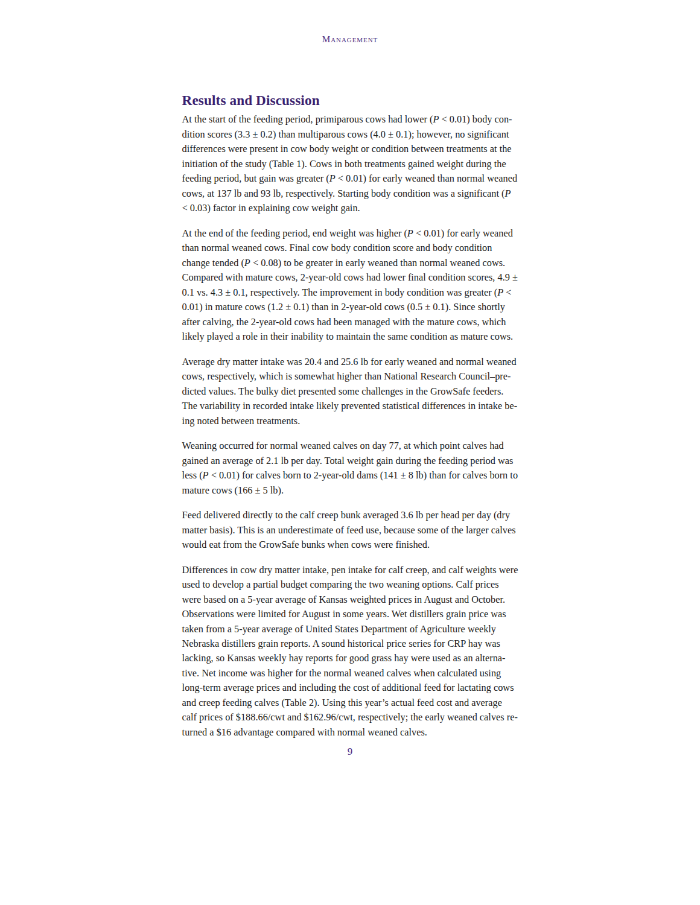Management
Results and Discussion
At the start of the feeding period, primiparous cows had lower (P < 0.01) body condition scores (3.3 ± 0.2) than multiparous cows (4.0 ± 0.1); however, no significant differences were present in cow body weight or condition between treatments at the initiation of the study (Table 1). Cows in both treatments gained weight during the feeding period, but gain was greater (P < 0.01) for early weaned than normal weaned cows, at 137 lb and 93 lb, respectively. Starting body condition was a significant (P < 0.03) factor in explaining cow weight gain.
At the end of the feeding period, end weight was higher (P < 0.01) for early weaned than normal weaned cows. Final cow body condition score and body condition change tended (P < 0.08) to be greater in early weaned than normal weaned cows. Compared with mature cows, 2-year-old cows had lower final condition scores, 4.9 ± 0.1 vs. 4.3 ± 0.1, respectively. The improvement in body condition was greater (P < 0.01) in mature cows (1.2 ± 0.1) than in 2-year-old cows (0.5 ± 0.1). Since shortly after calving, the 2-year-old cows had been managed with the mature cows, which likely played a role in their inability to maintain the same condition as mature cows.
Average dry matter intake was 20.4 and 25.6 lb for early weaned and normal weaned cows, respectively, which is somewhat higher than National Research Council–predicted values. The bulky diet presented some challenges in the GrowSafe feeders. The variability in recorded intake likely prevented statistical differences in intake being noted between treatments.
Weaning occurred for normal weaned calves on day 77, at which point calves had gained an average of 2.1 lb per day. Total weight gain during the feeding period was less (P < 0.01) for calves born to 2-year-old dams (141 ± 8 lb) than for calves born to mature cows (166 ± 5 lb).
Feed delivered directly to the calf creep bunk averaged 3.6 lb per head per day (dry matter basis). This is an underestimate of feed use, because some of the larger calves would eat from the GrowSafe bunks when cows were finished.
Differences in cow dry matter intake, pen intake for calf creep, and calf weights were used to develop a partial budget comparing the two weaning options. Calf prices were based on a 5-year average of Kansas weighted prices in August and October. Observations were limited for August in some years. Wet distillers grain price was taken from a 5-year average of United States Department of Agriculture weekly Nebraska distillers grain reports. A sound historical price series for CRP hay was lacking, so Kansas weekly hay reports for good grass hay were used as an alternative. Net income was higher for the normal weaned calves when calculated using long-term average prices and including the cost of additional feed for lactating cows and creep feeding calves (Table 2). Using this year’s actual feed cost and average calf prices of $188.66/cwt and $162.96/cwt, respectively; the early weaned calves returned a $16 advantage compared with normal weaned calves.
9